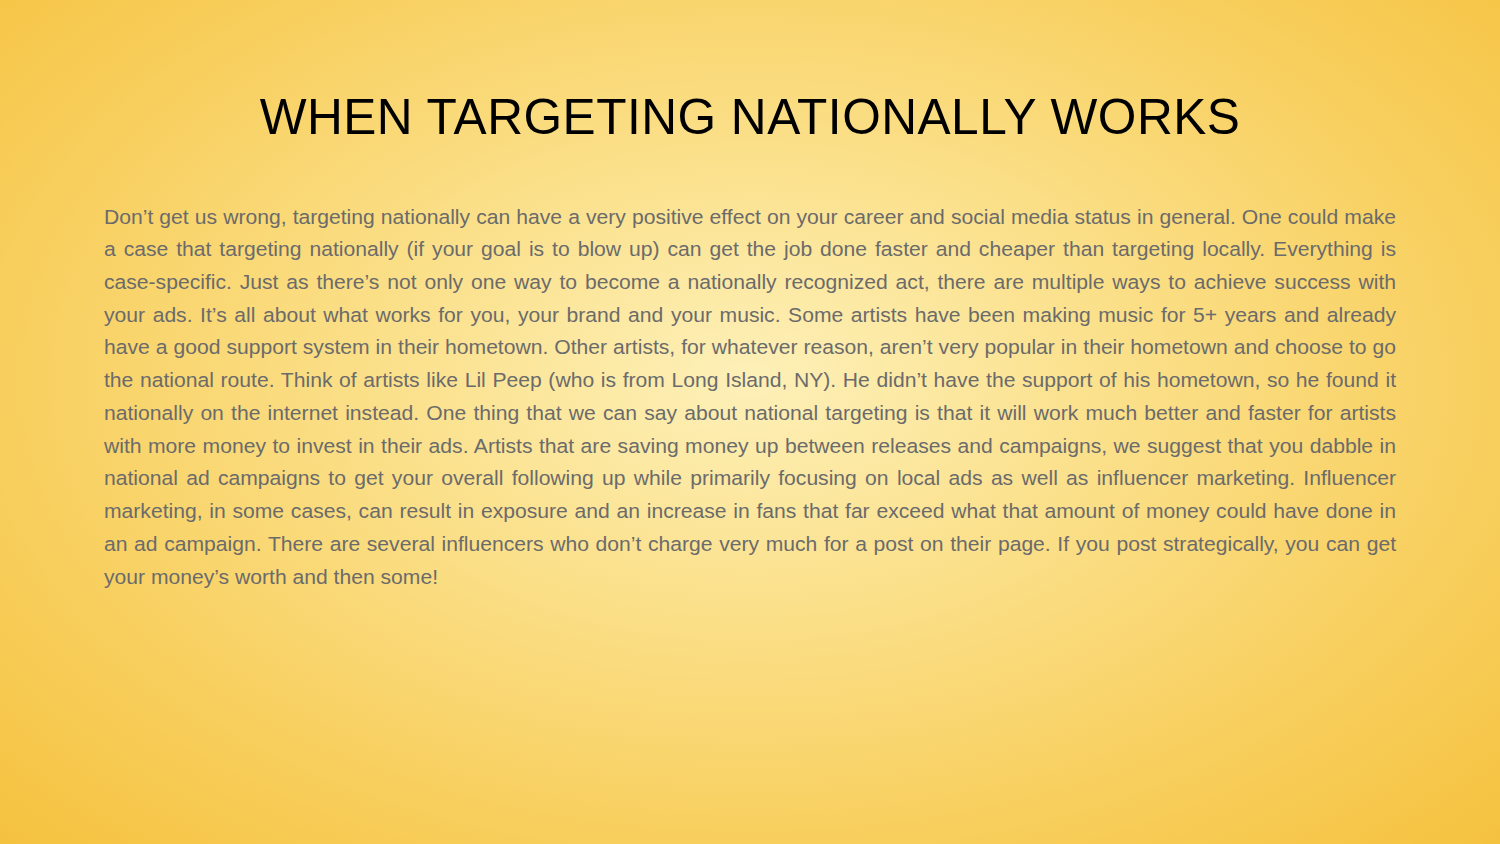WHEN TARGETING NATIONALLY WORKS
Don’t get us wrong, targeting nationally can have a very positive effect on your career and social media status in general. One could make a case that targeting nationally (if your goal is to blow up) can get the job done faster and cheaper than targeting locally. Everything is case-specific. Just as there’s not only one way to become a nationally recognized act, there are multiple ways to achieve success with your ads. It’s all about what works for you, your brand and your music. Some artists have been making music for 5+ years and already have a good support system in their hometown. Other artists, for whatever reason, aren’t very popular in their hometown and choose to go the national route. Think of artists like Lil Peep (who is from Long Island, NY). He didn’t have the support of his hometown, so he found it nationally on the internet instead. One thing that we can say about national targeting is that it will work much better and faster for artists with more money to invest in their ads. Artists that are saving money up between releases and campaigns, we suggest that you dabble in national ad campaigns to get your overall following up while primarily focusing on local ads as well as influencer marketing. Influencer marketing, in some cases, can result in exposure and an increase in fans that far exceed what that amount of money could have done in an ad campaign. There are several influencers who don’t charge very much for a post on their page. If you post strategically, you can get your money’s worth and then some!